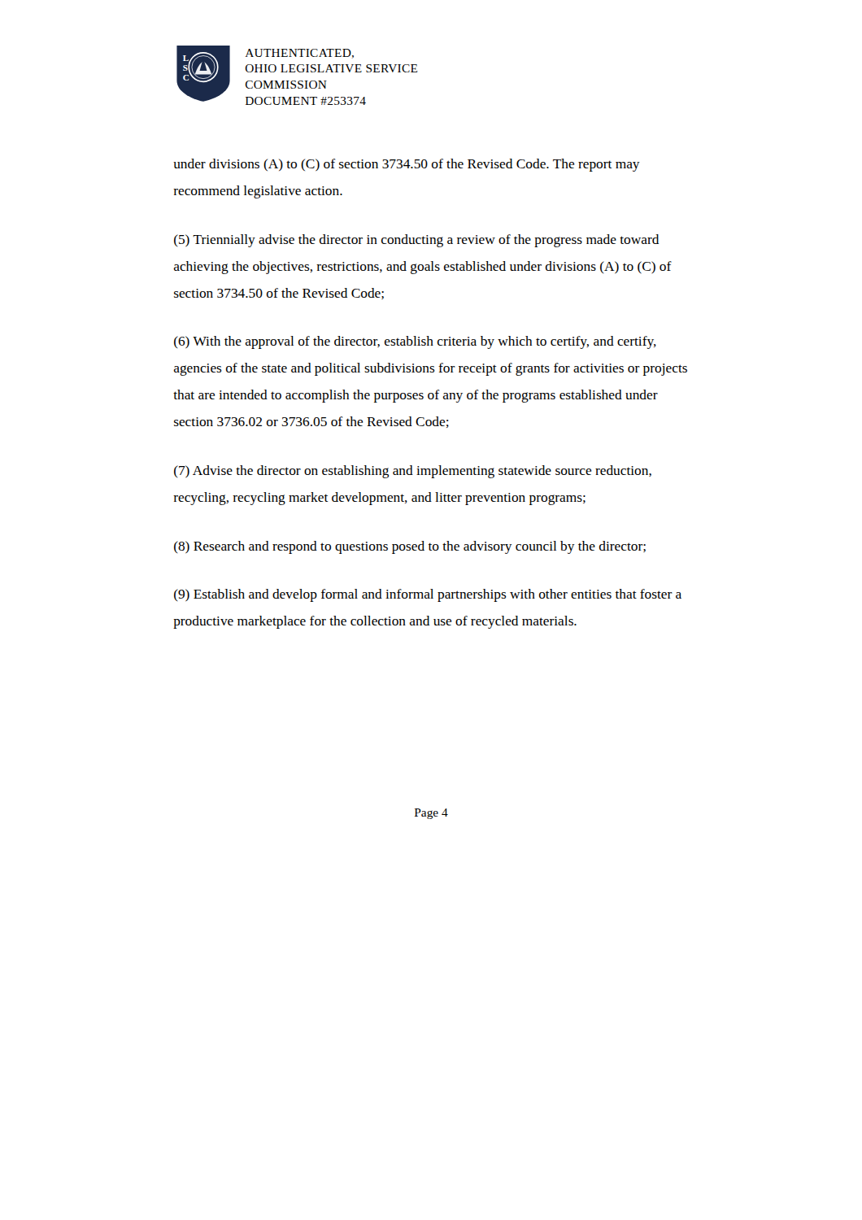I L S C
AUTHENTICATED,
OHIO LEGISLATIVE SERVICE
COMMISSION
DOCUMENT #253374
under divisions (A) to (C) of section 3734.50 of the Revised Code. The report may recommend legislative action.
(5) Triennially advise the director in conducting a review of the progress made toward achieving the objectives, restrictions, and goals established under divisions (A) to (C) of section 3734.50 of the Revised Code;
(6) With the approval of the director, establish criteria by which to certify, and certify, agencies of the state and political subdivisions for receipt of grants for activities or projects that are intended to accomplish the purposes of any of the programs established under section 3736.02 or 3736.05 of the Revised Code;
(7) Advise the director on establishing and implementing statewide source reduction, recycling, recycling market development, and litter prevention programs;
(8) Research and respond to questions posed to the advisory council by the director;
(9) Establish and develop formal and informal partnerships with other entities that foster a productive marketplace for the collection and use of recycled materials.
Page 4